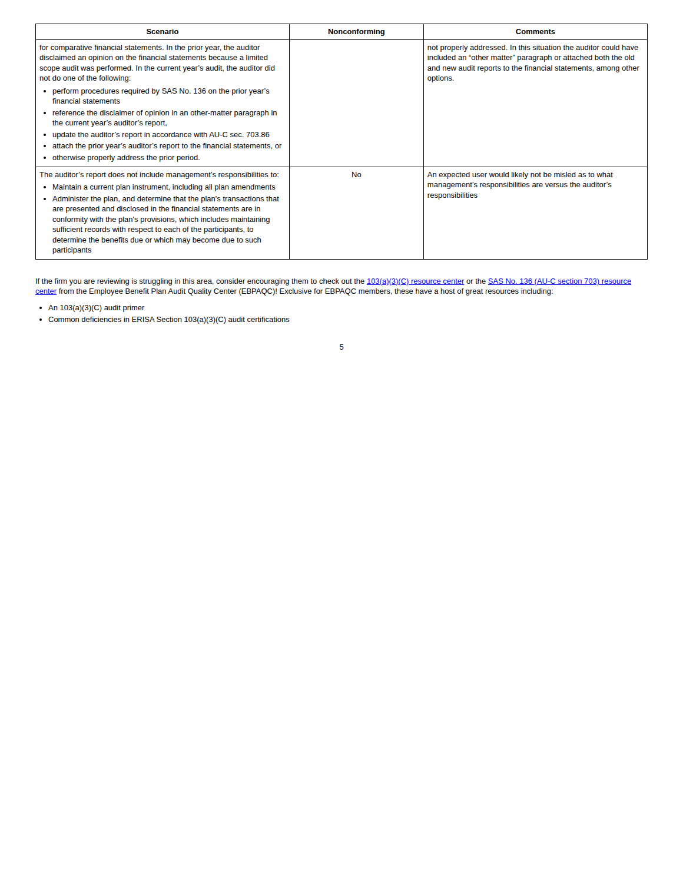| Scenario | Nonconforming | Comments |
| --- | --- | --- |
| for comparative financial statements. In the prior year, the auditor disclaimed an opinion on the financial statements because a limited scope audit was performed. In the current year’s audit, the auditor did not do one of the following: perform procedures required by SAS No. 136 on the prior year’s financial statements reference the disclaimer of opinion in an other-matter paragraph in the current year’s auditor’s report, update the auditor’s report in accordance with AU-C sec. 703.86 attach the prior year’s auditor’s report to the financial statements, or otherwise properly address the prior period. | | not properly addressed. In this situation the auditor could have included an “other matter” paragraph or attached both the old and new audit reports to the financial statements, among other options. |
| The auditor’s report does not include management’s responsibilities to: Maintain a current plan instrument, including all plan amendments Administer the plan, and determine that the plan's transactions that are presented and disclosed in the financial statements are in conformity with the plan's provisions, which includes maintaining sufficient records with respect to each of the participants, to determine the benefits due or which may become due to such participants | No | An expected user would likely not be misled as to what management’s responsibilities are versus the auditor’s responsibilities |
If the firm you are reviewing is struggling in this area, consider encouraging them to check out the 103(a)(3)(C) resource center or the SAS No. 136 (AU-C section 703) resource center from the Employee Benefit Plan Audit Quality Center (EBPAQC)! Exclusive for EBPAQC members, these have a host of great resources including:
An 103(a)(3)(C) audit primer
Common deficiencies in ERISA Section 103(a)(3)(C) audit certifications
5